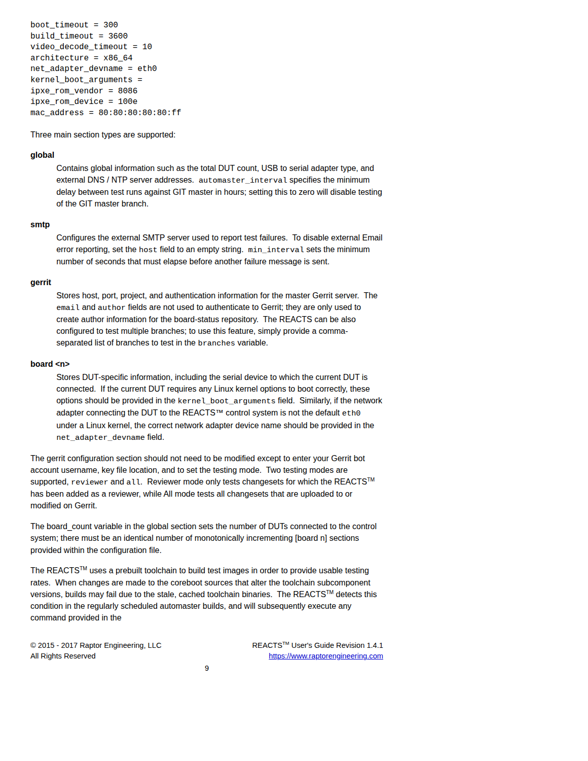boot_timeout = 300
build_timeout = 3600
video_decode_timeout = 10
architecture = x86_64
net_adapter_devname = eth0
kernel_boot_arguments =
ipxe_rom_vendor = 8086
ipxe_rom_device = 100e
mac_address = 80:80:80:80:80:ff
Three main section types are supported:
global
Contains global information such as the total DUT count, USB to serial adapter type, and external DNS / NTP server addresses. automaster_interval specifies the minimum delay between test runs against GIT master in hours; setting this to zero will disable testing of the GIT master branch.
smtp
Configures the external SMTP server used to report test failures. To disable external Email error reporting, set the host field to an empty string. min_interval sets the minimum number of seconds that must elapse before another failure message is sent.
gerrit
Stores host, port, project, and authentication information for the master Gerrit server. The email and author fields are not used to authenticate to Gerrit; they are only used to create author information for the board-status repository. The REACTS can be also configured to test multiple branches; to use this feature, simply provide a comma-separated list of branches to test in the branches variable.
board <n>
Stores DUT-specific information, including the serial device to which the current DUT is connected. If the current DUT requires any Linux kernel options to boot correctly, these options should be provided in the kernel_boot_arguments field. Similarly, if the network adapter connecting the DUT to the REACTS™ control system is not the default eth0 under a Linux kernel, the correct network adapter device name should be provided in the net_adapter_devname field.
The gerrit configuration section should not need to be modified except to enter your Gerrit bot account username, key file location, and to set the testing mode. Two testing modes are supported, reviewer and all. Reviewer mode only tests changesets for which the REACTSTM has been added as a reviewer, while All mode tests all changesets that are uploaded to or modified on Gerrit.
The board_count variable in the global section sets the number of DUTs connected to the control system; there must be an identical number of monotonically incrementing [board n] sections provided within the configuration file.
The REACTSTM uses a prebuilt toolchain to build test images in order to provide usable testing rates. When changes are made to the coreboot sources that alter the toolchain subcomponent versions, builds may fail due to the stale, cached toolchain binaries. The REACTSTM detects this condition in the regularly scheduled automaster builds, and will subsequently execute any command provided in the
| © 2015 - 2017 Raptor Engineering, LLC | REACTS TM User's Guide Revision 1.4.1 |
| All Rights Reserved | https://www.raptorengineering.com |
9